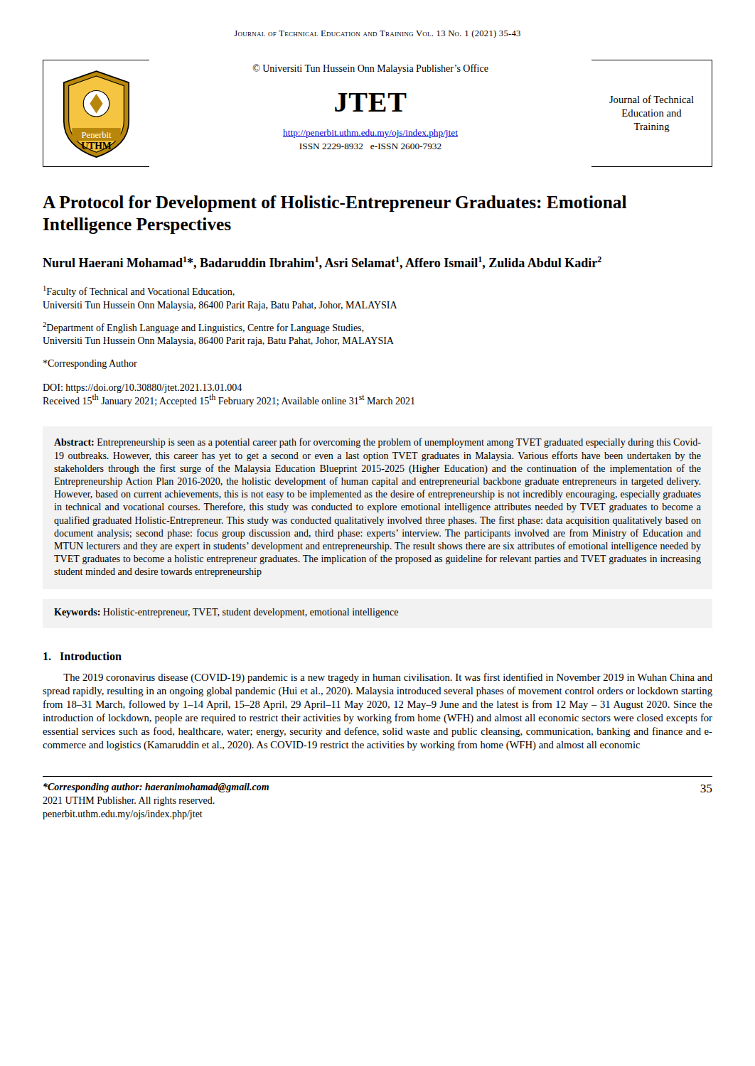Journal of Technical Education and Training Vol. 13 No. 1 (2021) 35-43
© Universiti Tun Hussein Onn Malaysia Publisher’s Office
JTET
http://penerbit.uthm.edu.my/ojs/index.php/jtet
ISSN 2229-8932 e-ISSN 2600-7932
Journal of Technical
Education and
Training
A Protocol for Development of Holistic-Entrepreneur Graduates: Emotional Intelligence Perspectives
Nurul Haerani Mohamad1*, Badaruddin Ibrahim1, Asri Selamat1, Affero Ismail1, Zulida Abdul Kadir2
1Faculty of Technical and Vocational Education,
Universiti Tun Hussein Onn Malaysia, 86400 Parit Raja, Batu Pahat, Johor, MALAYSIA
2Department of English Language and Linguistics, Centre for Language Studies,
Universiti Tun Hussein Onn Malaysia, 86400 Parit raja, Batu Pahat, Johor, MALAYSIA
*Corresponding Author
DOI: https://doi.org/10.30880/jtet.2021.13.01.004
Received 15th January 2021; Accepted 15th February 2021; Available online 31st March 2021
Abstract: Entrepreneurship is seen as a potential career path for overcoming the problem of unemployment among TVET graduated especially during this Covid-19 outbreaks. However, this career has yet to get a second or even a last option TVET graduates in Malaysia. Various efforts have been undertaken by the stakeholders through the first surge of the Malaysia Education Blueprint 2015-2025 (Higher Education) and the continuation of the implementation of the Entrepreneurship Action Plan 2016-2020, the holistic development of human capital and entrepreneurial backbone graduate entrepreneurs in targeted delivery. However, based on current achievements, this is not easy to be implemented as the desire of entrepreneurship is not incredibly encouraging, especially graduates in technical and vocational courses. Therefore, this study was conducted to explore emotional intelligence attributes needed by TVET graduates to become a qualified graduated Holistic-Entrepreneur. This study was conducted qualitatively involved three phases. The first phase: data acquisition qualitatively based on document analysis; second phase: focus group discussion and, third phase: experts’ interview. The participants involved are from Ministry of Education and MTUN lecturers and they are expert in students’ development and entrepreneurship. The result shows there are six attributes of emotional intelligence needed by TVET graduates to become a holistic entrepreneur graduates. The implication of the proposed as guideline for relevant parties and TVET graduates in increasing student minded and desire towards entrepreneurship
Keywords: Holistic-entrepreneur, TVET, student development, emotional intelligence
1. Introduction
The 2019 coronavirus disease (COVID-19) pandemic is a new tragedy in human civilisation. It was first identified in November 2019 in Wuhan China and spread rapidly, resulting in an ongoing global pandemic (Hui et al., 2020). Malaysia introduced several phases of movement control orders or lockdown starting from 18–31 March, followed by 1–14 April, 15–28 April, 29 April–11 May 2020, 12 May–9 June and the latest is from 12 May – 31 August 2020. Since the introduction of lockdown, people are required to restrict their activities by working from home (WFH) and almost all economic sectors were closed excepts for essential services such as food, healthcare, water; energy, security and defence, solid waste and public cleansing, communication, banking and finance and e-commerce and logistics (Kamaruddin et al., 2020). As COVID-19 restrict the activities by working from home (WFH) and almost all economic
*Corresponding author: haeranimohamad@gmail.com
2021 UTHM Publisher. All rights reserved.
penerbit.uthm.edu.my/ojs/index.php/jtet
35